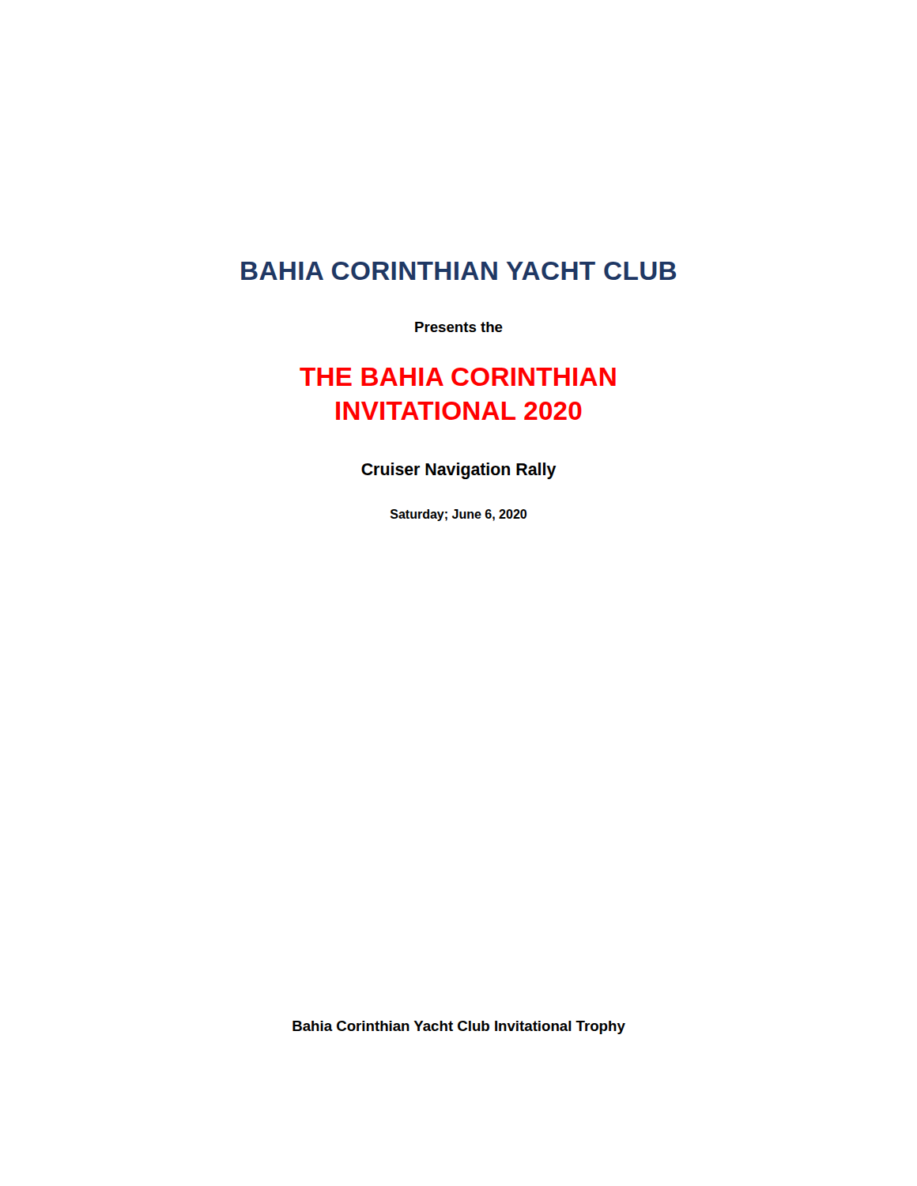BAHIA CORINTHIAN YACHT CLUB
Presents the
THE BAHIA CORINTHIAN INVITATIONAL 2020
Cruiser Navigation Rally
Saturday; June 6, 2020
Bahia Corinthian Yacht Club Invitational Trophy